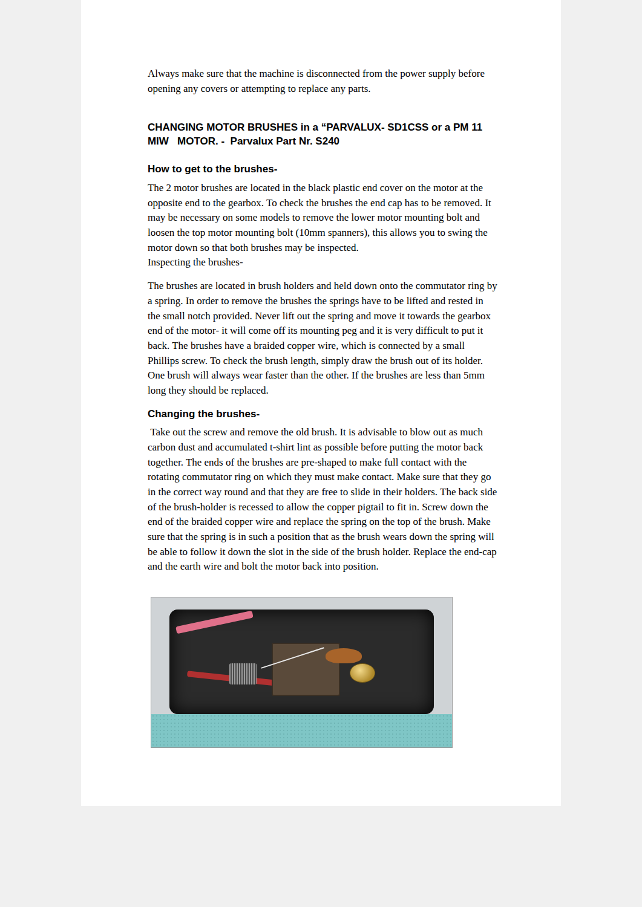Always make sure that the machine is disconnected from the power supply before opening any covers or attempting to replace any parts.
CHANGING MOTOR BRUSHES in a “PARVALUX- SD1CSS or a PM 11 MIW MOTOR. - Parvalux Part Nr. S240
How to get to the brushes-
The 2 motor brushes are located in the black plastic end cover on the motor at the opposite end to the gearbox. To check the brushes the end cap has to be removed. It may be necessary on some models to remove the lower motor mounting bolt and loosen the top motor mounting bolt (10mm spanners), this allows you to swing the motor down so that both brushes may be inspected.
Inspecting the brushes-
The brushes are located in brush holders and held down onto the commutator ring by a spring. In order to remove the brushes the springs have to be lifted and rested in the small notch provided. Never lift out the spring and move it towards the gearbox end of the motor- it will come off its mounting peg and it is very difficult to put it back. The brushes have a braided copper wire, which is connected by a small Phillips screw. To check the brush length, simply draw the brush out of its holder. One brush will always wear faster than the other. If the brushes are less than 5mm long they should be replaced.
Changing the brushes-
Take out the screw and remove the old brush. It is advisable to blow out as much carbon dust and accumulated t-shirt lint as possible before putting the motor back together. The ends of the brushes are pre-shaped to make full contact with the rotating commutator ring on which they must make contact. Make sure that they go in the correct way round and that they are free to slide in their holders. The back side of the brush-holder is recessed to allow the copper pigtail to fit in. Screw down the end of the braided copper wire and replace the spring on the top of the brush. Make sure that the spring is in such a position that as the brush wears down the spring will be able to follow it down the slot in the side of the brush holder. Replace the end-cap and the earth wire and bolt the motor back into position.